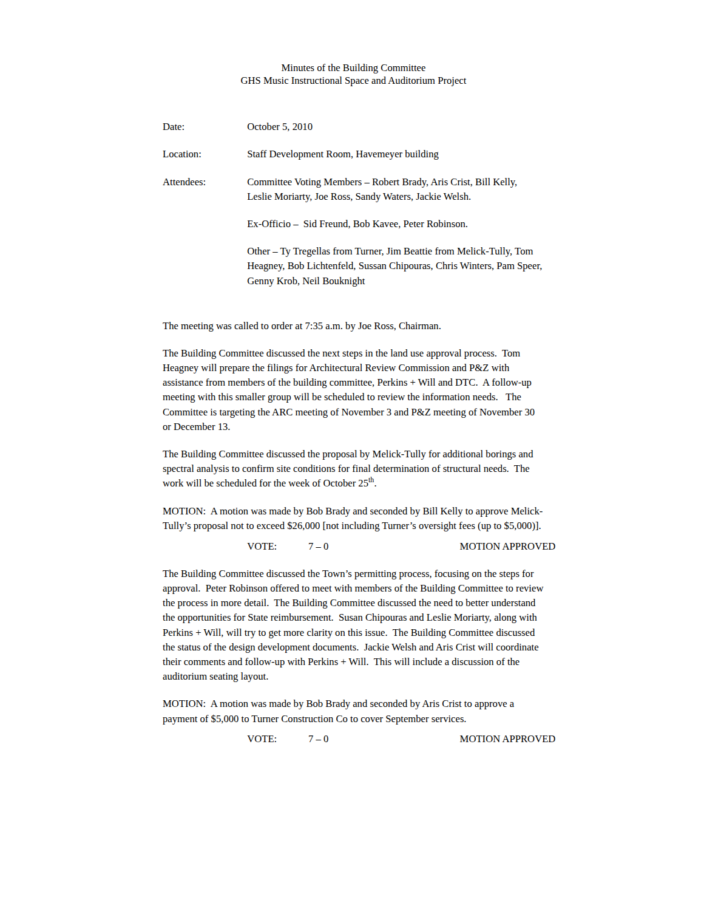Minutes of the Building Committee
GHS Music Instructional Space and Auditorium Project
| Date: | October 5, 2010 |
| Location: | Staff Development Room, Havemeyer building |
| Attendees: | Committee Voting Members – Robert Brady, Aris Crist, Bill Kelly, Leslie Moriarty, Joe Ross, Sandy Waters, Jackie Welsh. Ex-Officio – Sid Freund, Bob Kavee, Peter Robinson. Other – Ty Tregellas from Turner, Jim Beattie from Melick-Tully, Tom Heagney, Bob Lichtenfeld, Sussan Chipouras, Chris Winters, Pam Speer, Genny Krob, Neil Bouknight |
The meeting was called to order at 7:35 a.m. by Joe Ross, Chairman.
The Building Committee discussed the next steps in the land use approval process. Tom Heagney will prepare the filings for Architectural Review Commission and P&Z with assistance from members of the building committee, Perkins + Will and DTC. A follow-up meeting with this smaller group will be scheduled to review the information needs. The Committee is targeting the ARC meeting of November 3 and P&Z meeting of November 30 or December 13.
The Building Committee discussed the proposal by Melick-Tully for additional borings and spectral analysis to confirm site conditions for final determination of structural needs. The work will be scheduled for the week of October 25th.
MOTION: A motion was made by Bob Brady and seconded by Bill Kelly to approve Melick-Tully’s proposal not to exceed $26,000 [not including Turner’s oversight fees (up to $5,000)].
VOTE: 7 – 0 MOTION APPROVED
The Building Committee discussed the Town’s permitting process, focusing on the steps for approval. Peter Robinson offered to meet with members of the Building Committee to review the process in more detail. The Building Committee discussed the need to better understand the opportunities for State reimbursement. Susan Chipouras and Leslie Moriarty, along with Perkins + Will, will try to get more clarity on this issue. The Building Committee discussed the status of the design development documents. Jackie Welsh and Aris Crist will coordinate their comments and follow-up with Perkins + Will. This will include a discussion of the auditorium seating layout.
MOTION: A motion was made by Bob Brady and seconded by Aris Crist to approve a payment of $5,000 to Turner Construction Co to cover September services.
VOTE: 7 – 0 MOTION APPROVED